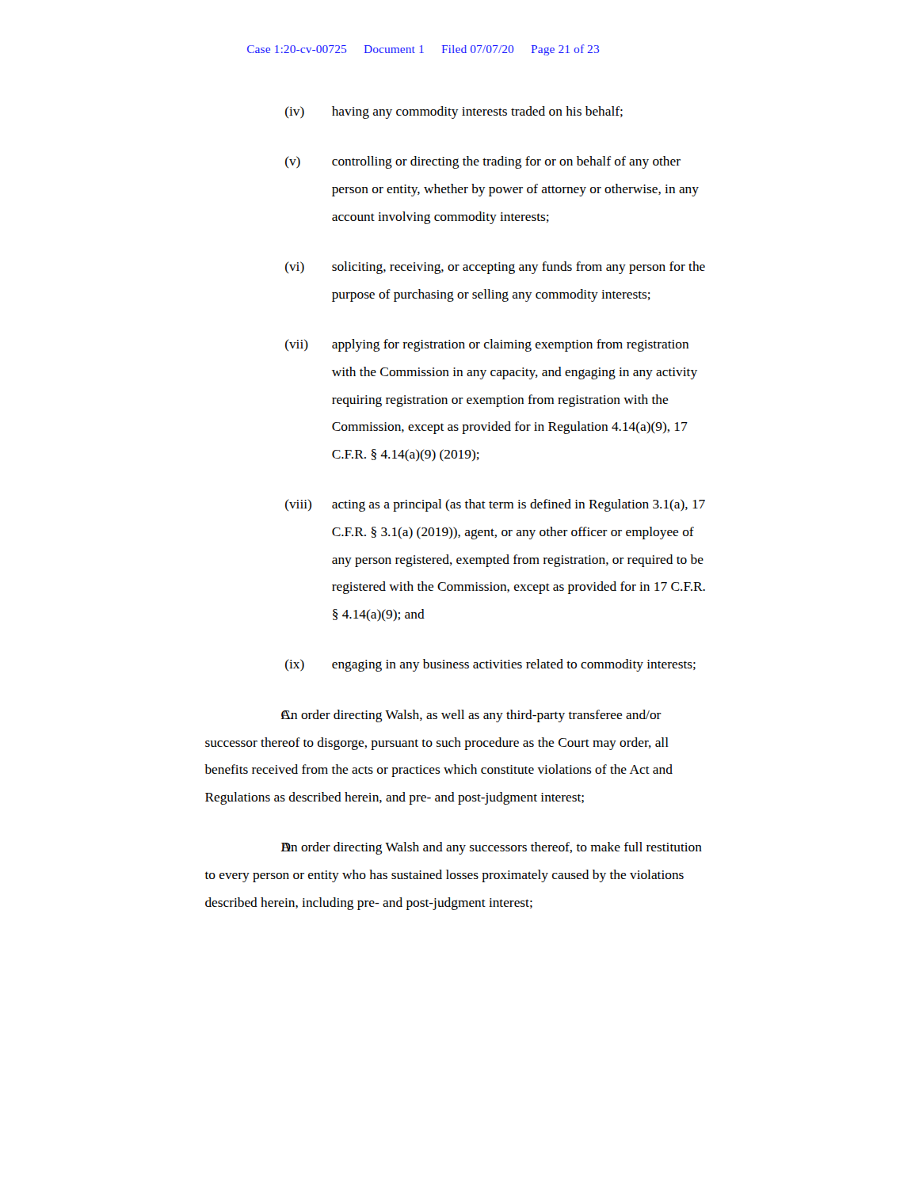Case 1:20-cv-00725 Document 1 Filed 07/07/20 Page 21 of 23
(iv) having any commodity interests traded on his behalf;
(v) controlling or directing the trading for or on behalf of any other person or entity, whether by power of attorney or otherwise, in any account involving commodity interests;
(vi) soliciting, receiving, or accepting any funds from any person for the purpose of purchasing or selling any commodity interests;
(vii) applying for registration or claiming exemption from registration with the Commission in any capacity, and engaging in any activity requiring registration or exemption from registration with the Commission, except as provided for in Regulation 4.14(a)(9), 17 C.F.R. § 4.14(a)(9) (2019);
(viii) acting as a principal (as that term is defined in Regulation 3.1(a), 17 C.F.R. § 3.1(a) (2019)), agent, or any other officer or employee of any person registered, exempted from registration, or required to be registered with the Commission, except as provided for in 17 C.F.R. § 4.14(a)(9); and
(ix) engaging in any business activities related to commodity interests;
C. An order directing Walsh, as well as any third-party transferee and/or successor thereof to disgorge, pursuant to such procedure as the Court may order, all benefits received from the acts or practices which constitute violations of the Act and Regulations as described herein, and pre- and post-judgment interest;
D. An order directing Walsh and any successors thereof, to make full restitution to every person or entity who has sustained losses proximately caused by the violations described herein, including pre- and post-judgment interest;